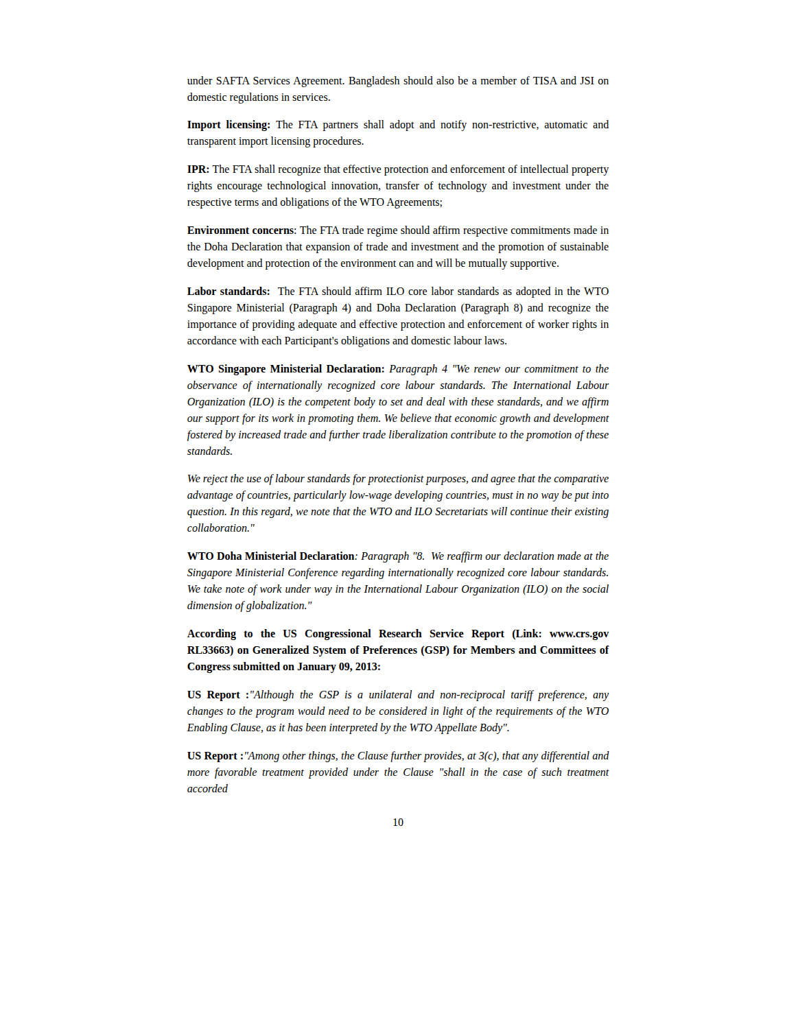under SAFTA Services Agreement. Bangladesh should also be a member of TISA and JSI on domestic regulations in services.
Import licensing: The FTA partners shall adopt and notify non-restrictive, automatic and transparent import licensing procedures.
IPR: The FTA shall recognize that effective protection and enforcement of intellectual property rights encourage technological innovation, transfer of technology and investment under the respective terms and obligations of the WTO Agreements;
Environment concerns: The FTA trade regime should affirm respective commitments made in the Doha Declaration that expansion of trade and investment and the promotion of sustainable development and protection of the environment can and will be mutually supportive.
Labor standards: The FTA should affirm ILO core labor standards as adopted in the WTO Singapore Ministerial (Paragraph 4) and Doha Declaration (Paragraph 8) and recognize the importance of providing adequate and effective protection and enforcement of worker rights in accordance with each Participant's obligations and domestic labour laws.
WTO Singapore Ministerial Declaration: Paragraph 4 "We renew our commitment to the observance of internationally recognized core labour standards. The International Labour Organization (ILO) is the competent body to set and deal with these standards, and we affirm our support for its work in promoting them. We believe that economic growth and development fostered by increased trade and further trade liberalization contribute to the promotion of these standards.
We reject the use of labour standards for protectionist purposes, and agree that the comparative advantage of countries, particularly low-wage developing countries, must in no way be put into question. In this regard, we note that the WTO and ILO Secretariats will continue their existing collaboration."
WTO Doha Ministerial Declaration: Paragraph "8. We reaffirm our declaration made at the Singapore Ministerial Conference regarding internationally recognized core labour standards. We take note of work under way in the International Labour Organization (ILO) on the social dimension of globalization."
According to the US Congressional Research Service Report (Link: www.crs.gov RL33663) on Generalized System of Preferences (GSP) for Members and Committees of Congress submitted on January 09, 2013:
US Report :"Although the GSP is a unilateral and non-reciprocal tariff preference, any changes to the program would need to be considered in light of the requirements of the WTO Enabling Clause, as it has been interpreted by the WTO Appellate Body".
US Report :"Among other things, the Clause further provides, at 3(c), that any differential and more favorable treatment provided under the Clause "shall in the case of such treatment accorded
10